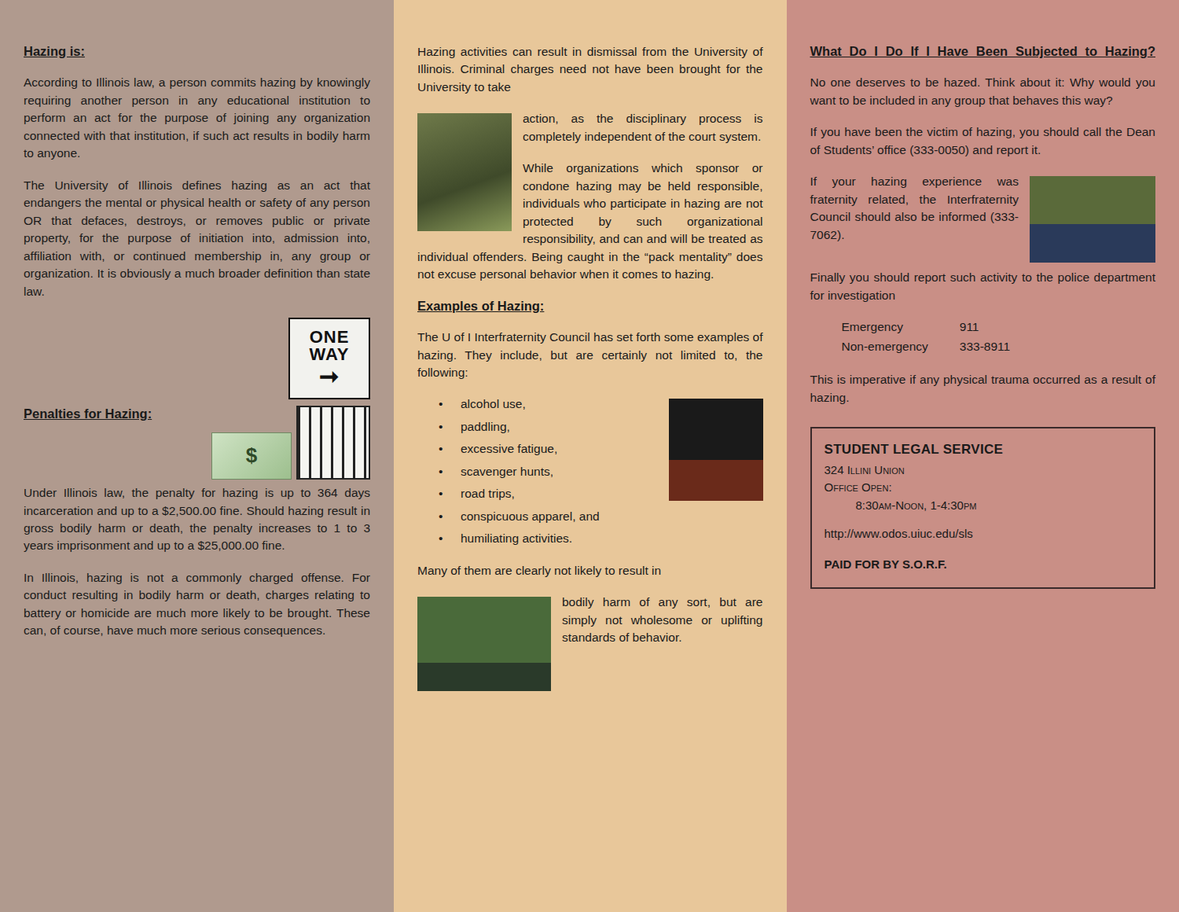Hazing is:
According to Illinois law, a person commits hazing by knowingly requiring another person in any educational institution to perform an act for the purpose of joining any organization connected with that institution, if such act results in bodily harm to anyone.
The University of Illinois defines hazing as an act that endangers the mental or physical health or safety of any person OR that defaces, destroys, or removes public or private property, for the purpose of initiation into, admission into, affiliation with, or continued membership in, any group or organization. It is obviously a much broader definition than state law.
ONE WAY ➞
Penalties for Hazing:
Under Illinois law, the penalty for hazing is up to 364 days incarceration and up to a $2,500.00 fine. Should hazing result in gross bodily harm or death, the penalty increases to 1 to 3 years imprisonment and up to a $25,000.00 fine.
In Illinois, hazing is not a commonly charged offense. For conduct resulting in bodily harm or death, charges relating to battery or homicide are much more likely to be brought. These can, of course, have much more serious consequences.
Hazing activities can result in dismissal from the University of Illinois. Criminal charges need not have been brought for the University to take
action, as the disciplinary process is completely independent of the court system.
While organizations which sponsor or condone hazing may be held responsible, individuals who participate in hazing are not protected by such organizational responsibility, and can and will be treated as individual offenders. Being caught in the “pack mentality” does not excuse personal behavior when it comes to hazing.
Examples of Hazing:
The U of I Interfraternity Council has set forth some examples of hazing. They include, but are certainly not limited to, the following:
alcohol use,
paddling,
excessive fatigue,
scavenger hunts,
road trips,
conspicuous apparel, and
humiliating activities.
Many of them are clearly not likely to result in
bodily harm of any sort, but are simply not wholesome or uplifting standards of behavior.
What Do I Do If I Have Been Subjected to Hazing?
No one deserves to be hazed. Think about it: Why would you want to be included in any group that behaves this way?
If you have been the victim of hazing, you should call the Dean of Students’ office (333-0050) and report it.
If your hazing experience was fraternity related, the Interfraternity Council should also be informed (333-7062).
Finally you should report such activity to the police department for investigation
| Emergency | 911 |
| Non-emergency | 333-8911 |
This is imperative if any physical trauma occurred as a result of hazing.
STUDENT LEGAL SERVICE
324 Illini Union
Office Open:
8:30am-Noon, 1-4:30pm
http://www.odos.uiuc.edu/sls
PAID FOR BY S.O.R.F.